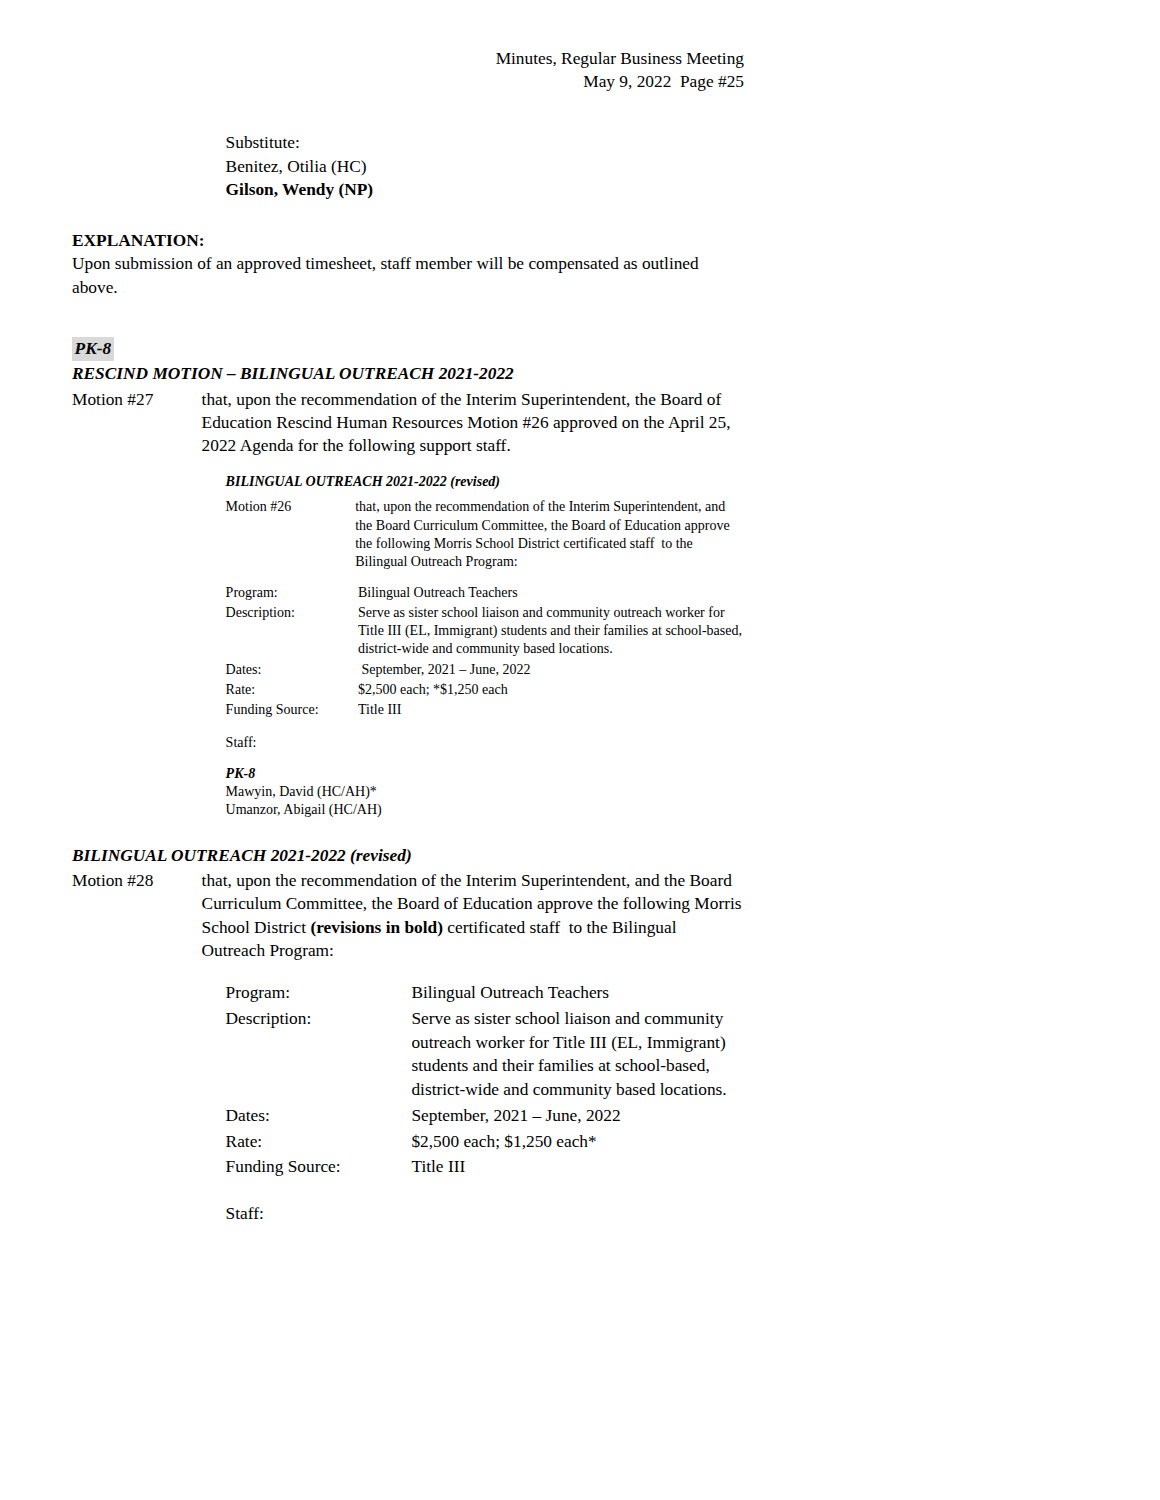Minutes, Regular Business Meeting
May 9, 2022 Page #25
Substitute:
Benitez, Otilia (HC)
Gilson, Wendy (NP)
EXPLANATION:
Upon submission of an approved timesheet, staff member will be compensated as outlined above.
PK-8
RESCIND MOTION – BILINGUAL OUTREACH 2021-2022
Motion #27
that, upon the recommendation of the Interim Superintendent, the Board of Education Rescind Human Resources Motion #26 approved on the April 25, 2022 Agenda for the following support staff.
BILINGUAL OUTREACH 2021-2022 (revised)
Motion #26
that, upon the recommendation of the Interim Superintendent, and the Board Curriculum Committee, the Board of Education approve the following Morris School District certificated staff to the Bilingual Outreach Program:
| Program: | Bilingual Outreach Teachers |
| Description: | Serve as sister school liaison and community outreach worker for Title III (EL, Immigrant) students and their families at school-based, district-wide and community based locations. |
| Dates: | September, 2021 – June, 2022 |
| Rate: | $2,500 each; *$1,250 each |
| Funding Source: | Title III |
Staff:
PK-8
Mawyin, David (HC/AH)*
Umanzor, Abigail (HC/AH)
BILINGUAL OUTREACH 2021-2022 (revised)
Motion #28
that, upon the recommendation of the Interim Superintendent, and the Board Curriculum Committee, the Board of Education approve the following Morris School District (revisions in bold) certificated staff to the Bilingual Outreach Program:
| Program: | Bilingual Outreach Teachers |
| Description: | Serve as sister school liaison and community outreach worker for Title III (EL, Immigrant) students and their families at school-based, district-wide and community based locations. |
| Dates: | September, 2021 – June, 2022 |
| Rate: | $2,500 each; $1,250 each* |
| Funding Source: | Title III |
Staff: